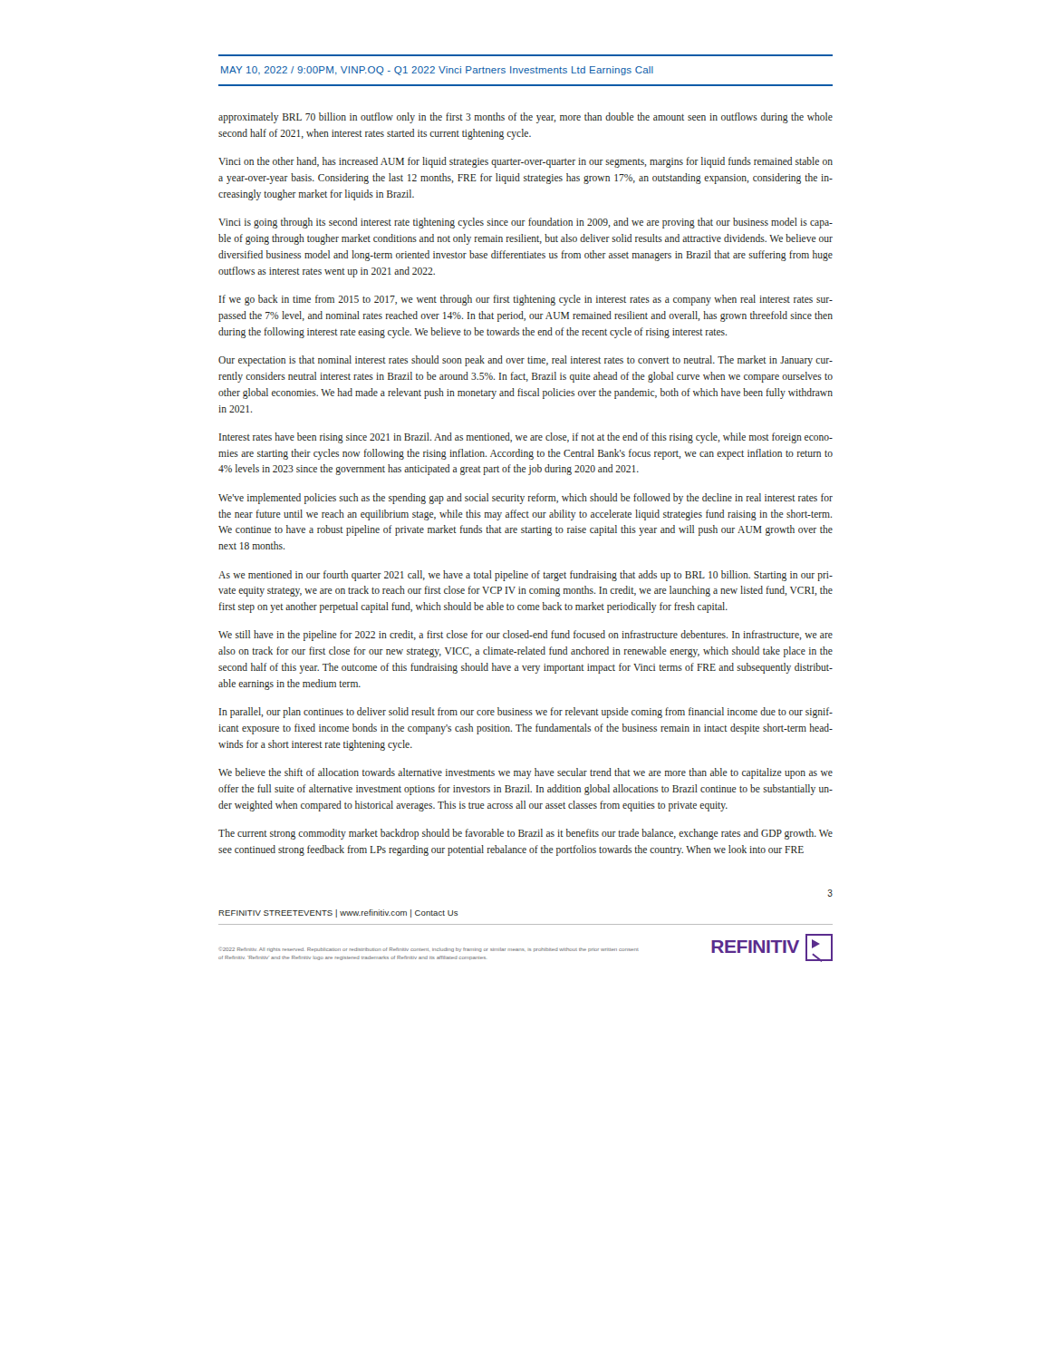MAY 10, 2022 / 9:00PM, VINP.OQ - Q1 2022 Vinci Partners Investments Ltd Earnings Call
approximately BRL 70 billion in outflow only in the first 3 months of the year, more than double the amount seen in outflows during the whole second half of 2021, when interest rates started its current tightening cycle.
Vinci on the other hand, has increased AUM for liquid strategies quarter-over-quarter in our segments, margins for liquid funds remained stable on a year-over-year basis. Considering the last 12 months, FRE for liquid strategies has grown 17%, an outstanding expansion, considering the increasingly tougher market for liquids in Brazil.
Vinci is going through its second interest rate tightening cycles since our foundation in 2009, and we are proving that our business model is capable of going through tougher market conditions and not only remain resilient, but also deliver solid results and attractive dividends. We believe our diversified business model and long-term oriented investor base differentiates us from other asset managers in Brazil that are suffering from huge outflows as interest rates went up in 2021 and 2022.
If we go back in time from 2015 to 2017, we went through our first tightening cycle in interest rates as a company when real interest rates surpassed the 7% level, and nominal rates reached over 14%. In that period, our AUM remained resilient and overall, has grown threefold since then during the following interest rate easing cycle. We believe to be towards the end of the recent cycle of rising interest rates.
Our expectation is that nominal interest rates should soon peak and over time, real interest rates to convert to neutral. The market in January currently considers neutral interest rates in Brazil to be around 3.5%. In fact, Brazil is quite ahead of the global curve when we compare ourselves to other global economies. We had made a relevant push in monetary and fiscal policies over the pandemic, both of which have been fully withdrawn in 2021.
Interest rates have been rising since 2021 in Brazil. And as mentioned, we are close, if not at the end of this rising cycle, while most foreign economies are starting their cycles now following the rising inflation. According to the Central Bank's focus report, we can expect inflation to return to 4% levels in 2023 since the government has anticipated a great part of the job during 2020 and 2021.
We've implemented policies such as the spending gap and social security reform, which should be followed by the decline in real interest rates for the near future until we reach an equilibrium stage, while this may affect our ability to accelerate liquid strategies fund raising in the short-term. We continue to have a robust pipeline of private market funds that are starting to raise capital this year and will push our AUM growth over the next 18 months.
As we mentioned in our fourth quarter 2021 call, we have a total pipeline of target fundraising that adds up to BRL 10 billion. Starting in our private equity strategy, we are on track to reach our first close for VCP IV in coming months. In credit, we are launching a new listed fund, VCRI, the first step on yet another perpetual capital fund, which should be able to come back to market periodically for fresh capital.
We still have in the pipeline for 2022 in credit, a first close for our closed-end fund focused on infrastructure debentures. In infrastructure, we are also on track for our first close for our new strategy, VICC, a climate-related fund anchored in renewable energy, which should take place in the second half of this year. The outcome of this fundraising should have a very important impact for Vinci terms of FRE and subsequently distributable earnings in the medium term.
In parallel, our plan continues to deliver solid result from our core business we for relevant upside coming from financial income due to our significant exposure to fixed income bonds in the company's cash position. The fundamentals of the business remain in intact despite short-term headwinds for a short interest rate tightening cycle.
We believe the shift of allocation towards alternative investments we may have secular trend that we are more than able to capitalize upon as we offer the full suite of alternative investment options for investors in Brazil. In addition global allocations to Brazil continue to be substantially under weighted when compared to historical averages. This is true across all our asset classes from equities to private equity.
The current strong commodity market backdrop should be favorable to Brazil as it benefits our trade balance, exchange rates and GDP growth. We see continued strong feedback from LPs regarding our potential rebalance of the portfolios towards the country. When we look into our FRE
3
REFINITIV STREETEVENTS | www.refinitiv.com | Contact Us
©2022 Refinitiv. All rights reserved. Republication or redistribution of Refinitiv content, including by framing or similar means, is prohibited without the prior written consent of Refinitiv. 'Refinitiv' and the Refinitiv logo are registered trademarks of Refinitiv and its affiliated companies.
REFINITIV